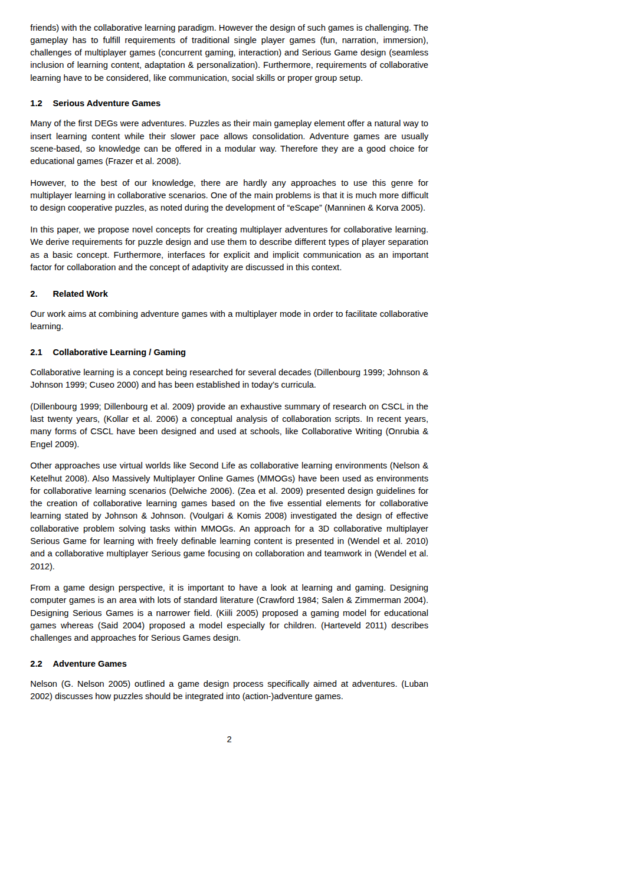friends) with the collaborative learning paradigm. However the design of such games is challenging. The gameplay has to fulfill requirements of traditional single player games (fun, narration, immersion), challenges of multiplayer games (concurrent gaming, interaction) and Serious Game design (seamless inclusion of learning content, adaptation & personalization). Furthermore, requirements of collaborative learning have to be considered, like communication, social skills or proper group setup.
1.2 Serious Adventure Games
Many of the first DEGs were adventures. Puzzles as their main gameplay element offer a natural way to insert learning content while their slower pace allows consolidation. Adventure games are usually scene-based, so knowledge can be offered in a modular way. Therefore they are a good choice for educational games (Frazer et al. 2008).
However, to the best of our knowledge, there are hardly any approaches to use this genre for multiplayer learning in collaborative scenarios. One of the main problems is that it is much more difficult to design cooperative puzzles, as noted during the development of “eScape” (Manninen & Korva 2005).
In this paper, we propose novel concepts for creating multiplayer adventures for collaborative learning. We derive requirements for puzzle design and use them to describe different types of player separation as a basic concept. Furthermore, interfaces for explicit and implicit communication as an important factor for collaboration and the concept of adaptivity are discussed in this context.
2. Related Work
Our work aims at combining adventure games with a multiplayer mode in order to facilitate collaborative learning.
2.1 Collaborative Learning / Gaming
Collaborative learning is a concept being researched for several decades (Dillenbourg 1999; Johnson & Johnson 1999; Cuseo 2000) and has been established in today’s curricula.
(Dillenbourg 1999; Dillenbourg et al. 2009) provide an exhaustive summary of research on CSCL in the last twenty years, (Kollar et al. 2006) a conceptual analysis of collaboration scripts. In recent years, many forms of CSCL have been designed and used at schools, like Collaborative Writing (Onrubia & Engel 2009).
Other approaches use virtual worlds like Second Life as collaborative learning environments (Nelson & Ketelhut 2008). Also Massively Multiplayer Online Games (MMOGs) have been used as environments for collaborative learning scenarios (Delwiche 2006). (Zea et al. 2009) presented design guidelines for the creation of collaborative learning games based on the five essential elements for collaborative learning stated by Johnson & Johnson. (Voulgari & Komis 2008) investigated the design of effective collaborative problem solving tasks within MMOGs. An approach for a 3D collaborative multiplayer Serious Game for learning with freely definable learning content is presented in (Wendel et al. 2010) and a collaborative multiplayer Serious game focusing on collaboration and teamwork in (Wendel et al. 2012).
From a game design perspective, it is important to have a look at learning and gaming. Designing computer games is an area with lots of standard literature (Crawford 1984; Salen & Zimmerman 2004). Designing Serious Games is a narrower field. (Kiili 2005) proposed a gaming model for educational games whereas (Said 2004) proposed a model especially for children. (Harteveld 2011) describes challenges and approaches for Serious Games design.
2.2 Adventure Games
Nelson (G. Nelson 2005) outlined a game design process specifically aimed at adventures. (Luban 2002) discusses how puzzles should be integrated into (action-)adventure games.
2